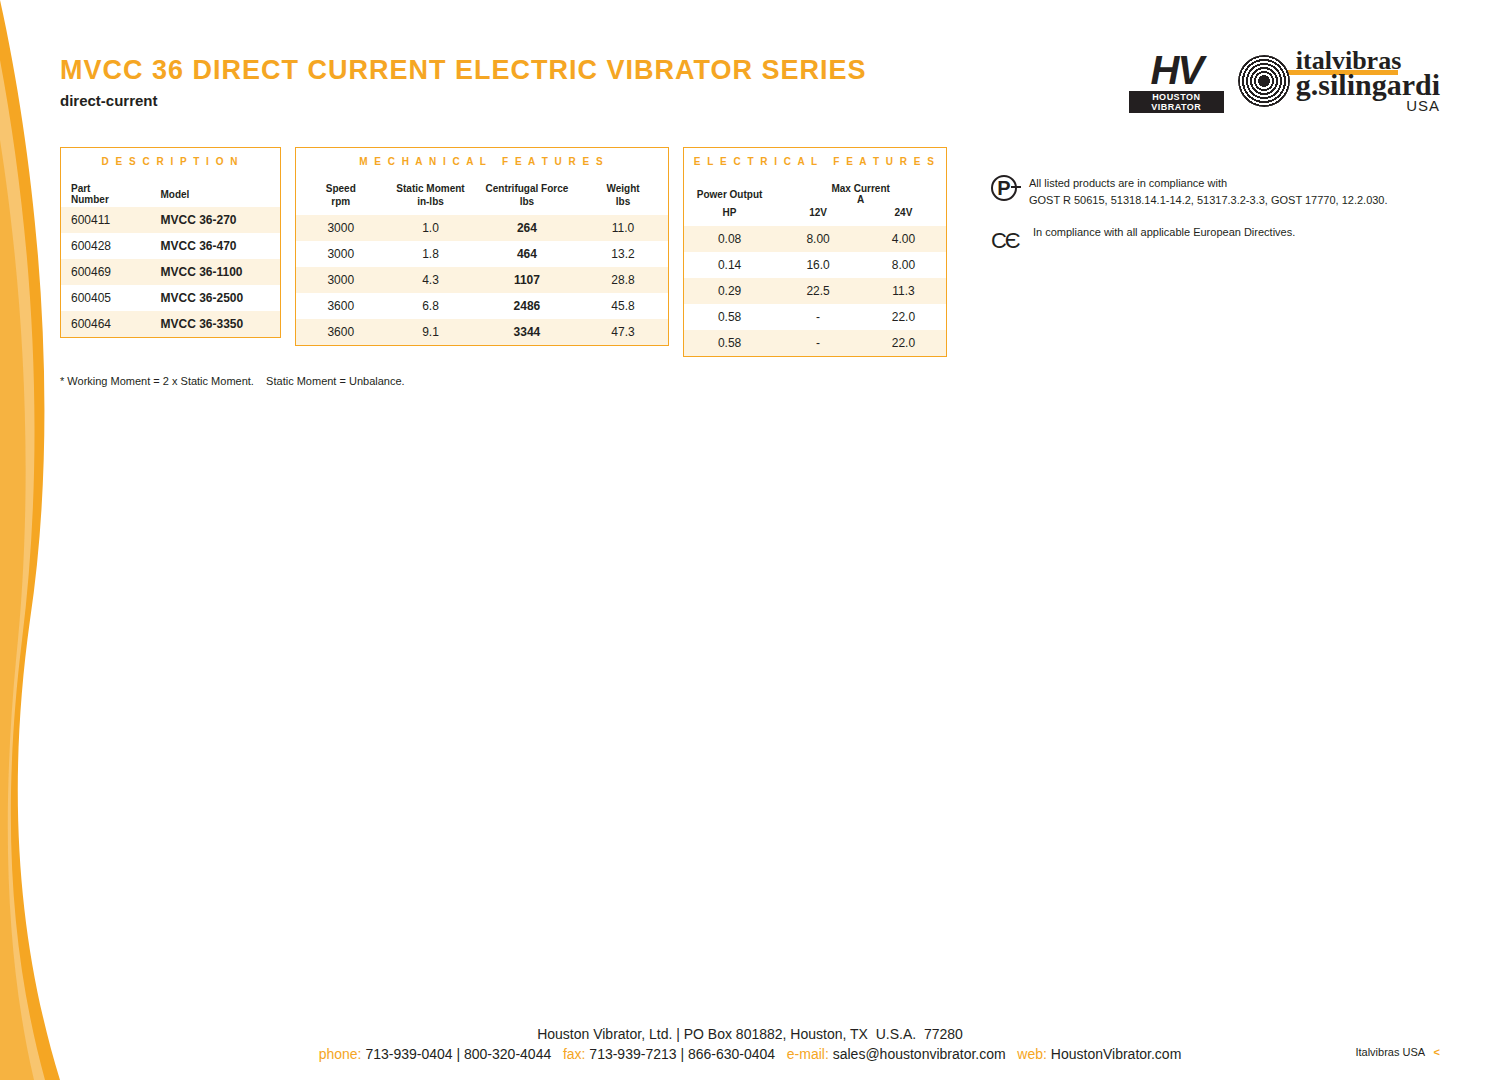HV
HOUSTON VIBRATOR
italvibras
g.silingardi
USA
MVCC 36 Direct Current Electric Vibrator Series
direct-current
| D E S C R I P T I O N |
| --- |
| Part Number | Model |
| 600411 | MVCC 36-270 |
| 600428 | MVCC 36-470 |
| 600469 | MVCC 36-1100 |
| 600405 | MVCC 36-2500 |
| 600464 | MVCC 36-3350 |
| M E C H A N I C A L F E A T U R E S |
| --- |
| Speed | Static Moment | Centrifugal Force | Weight |
| rpm | in-lbs | lbs | lbs |
| 3000 | 1.0 | 264 | 11.0 |
| 3000 | 1.8 | 464 | 13.2 |
| 3000 | 4.3 | 1107 | 28.8 |
| 3600 | 6.8 | 2486 | 45.8 |
| 3600 | 9.1 | 3344 | 47.3 |
| E L E C T R I C A L F E A T U R E S |
| --- |
| Power Output | Max Current A |
| HP | 12V | 24V |
| 0.08 | 8.00 | 4.00 |
| 0.14 | 16.0 | 8.00 |
| 0.29 | 22.5 | 11.3 |
| 0.58 | - | 22.0 |
| 0.58 | - | 22.0 |
P
All listed products are in compliance with
GOST R 50615, 51318.14.1-14.2, 51317.3.2-3.3, GOST 17770, 12.2.030.
CЄ
In compliance with all applicable European Directives.
* Working Moment = 2 x Static Moment. Static Moment = Unbalance.
Houston Vibrator, Ltd. | PO Box 801882, Houston, TX U.S.A. 77280
phone: 713-939-0404 | 800-320-4044 fax: 713-939-7213 | 866-630-0404 e-mail: sales@houstonvibrator.com web: HoustonVibrator.com
Italvibras USA <